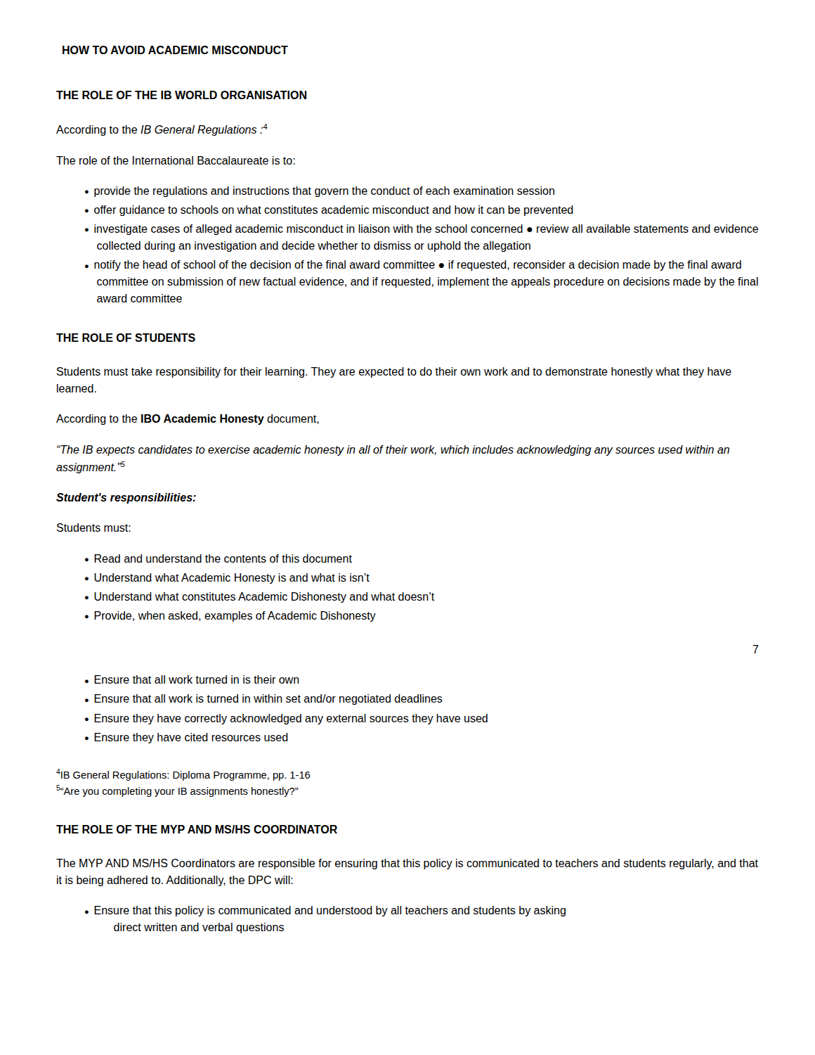HOW TO AVOID ACADEMIC MISCONDUCT
THE ROLE OF THE IB WORLD ORGANISATION
According to the IB General Regulations :4
The role of the International Baccalaureate is to:
provide the regulations and instructions that govern the conduct of each examination session
offer guidance to schools on what constitutes academic misconduct and how it can be prevented
investigate cases of alleged academic misconduct in liaison with the school concerned ● review all available statements and evidence collected during an investigation and decide whether to dismiss or uphold the allegation
notify the head of school of the decision of the final award committee ● if requested, reconsider a decision made by the final award committee on submission of new factual evidence, and if requested, implement the appeals procedure on decisions made by the final award committee
THE ROLE OF STUDENTS
Students must take responsibility for their learning. They are expected to do their own work and to demonstrate honestly what they have learned.
According to the IBO Academic Honesty document,
“The IB expects candidates to exercise academic honesty in all of their work, which includes acknowledging any sources used within an assignment.”5
Student's responsibilities:
Students must:
Read and understand the contents of this document
Understand what Academic Honesty is and what is isn’t
Understand what constitutes Academic Dishonesty and what doesn’t
Provide, when asked, examples of Academic Dishonesty
7
Ensure that all work turned in is their own
Ensure that all work is turned in within set and/or negotiated deadlines
Ensure they have correctly acknowledged any external sources they have used
Ensure they have cited resources used
4IB General Regulations: Diploma Programme, pp. 1-16
5“Are you completing your IB assignments honestly?”
THE ROLE OF THE MYP AND MS/HS COORDINATOR
The MYP AND MS/HS Coordinators are responsible for ensuring that this policy is communicated to teachers and students regularly, and that it is being adhered to. Additionally, the DPC will:
Ensure that this policy is communicated and understood by all teachers and students by asking
direct written and verbal questions